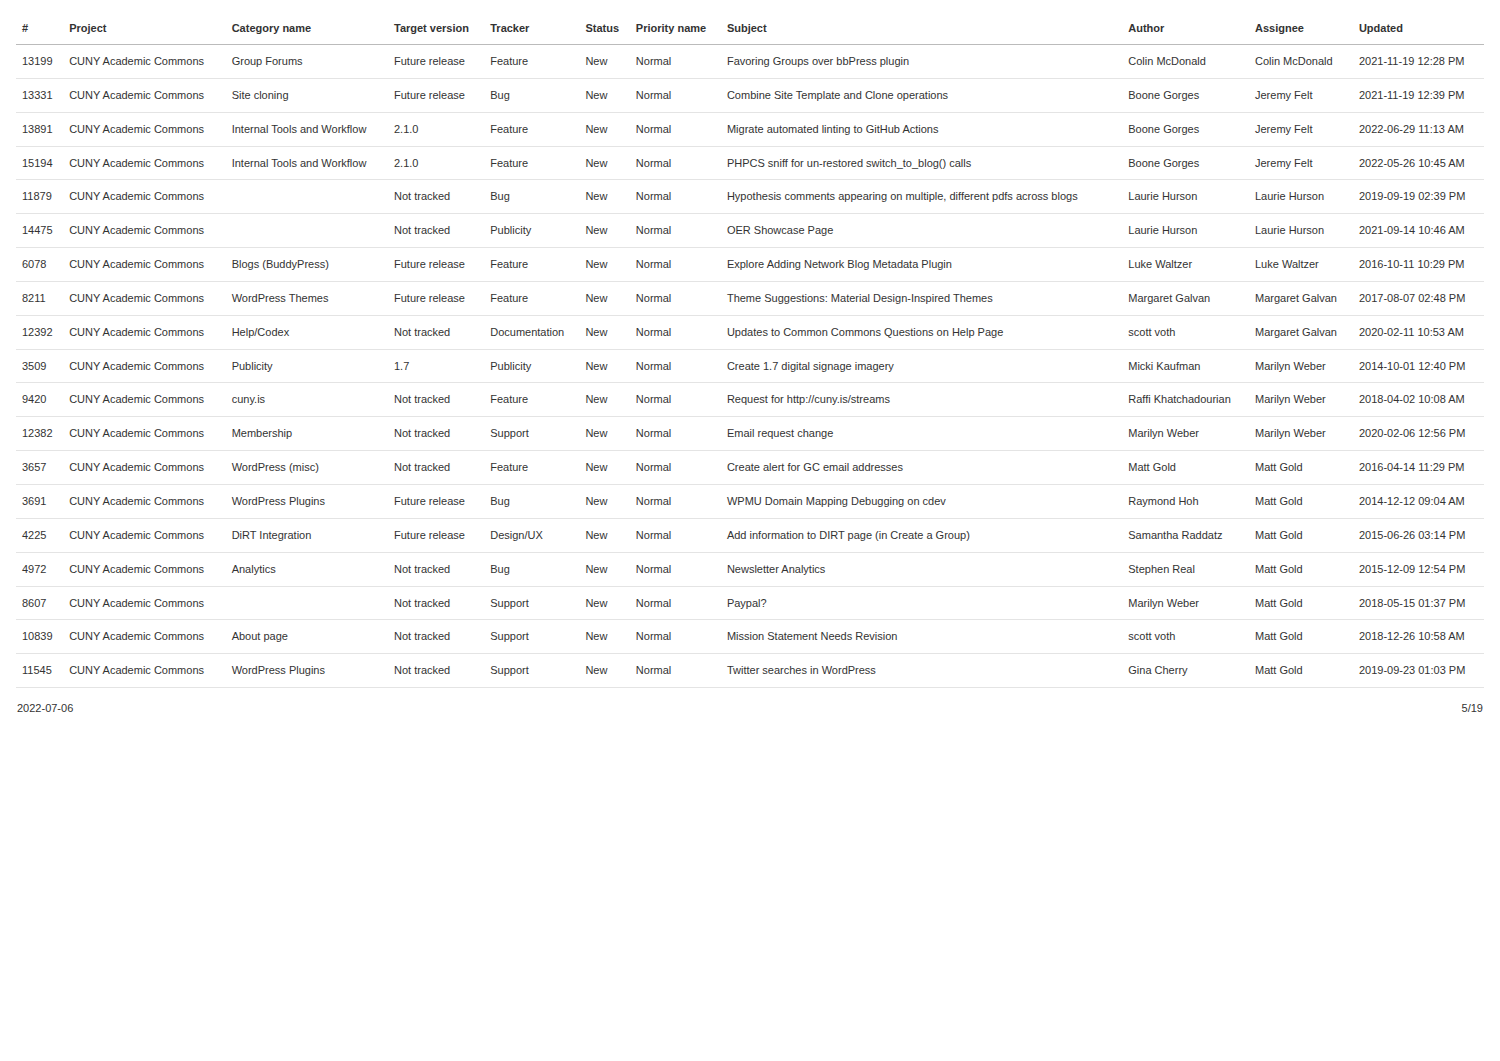| # | Project | Category name | Target version | Tracker | Status | Priority name | Subject | Author | Assignee | Updated |
| --- | --- | --- | --- | --- | --- | --- | --- | --- | --- | --- |
| 13199 | CUNY Academic Commons | Group Forums | Future release | Feature | New | Normal | Favoring Groups over bbPress plugin | Colin McDonald | Colin McDonald | 2021-11-19 12:28 PM |
| 13331 | CUNY Academic Commons | Site cloning | Future release | Bug | New | Normal | Combine Site Template and Clone operations | Boone Gorges | Jeremy Felt | 2021-11-19 12:39 PM |
| 13891 | CUNY Academic Commons | Internal Tools and Workflow | 2.1.0 | Feature | New | Normal | Migrate automated linting to GitHub Actions | Boone Gorges | Jeremy Felt | 2022-06-29 11:13 AM |
| 15194 | CUNY Academic Commons | Internal Tools and Workflow | 2.1.0 | Feature | New | Normal | PHPCS sniff for un-restored switch_to_blog() calls | Boone Gorges | Jeremy Felt | 2022-05-26 10:45 AM |
| 11879 | CUNY Academic Commons | | Not tracked | Bug | New | Normal | Hypothesis comments appearing on multiple, different pdfs across blogs | Laurie Hurson | Laurie Hurson | 2019-09-19 02:39 PM |
| 14475 | CUNY Academic Commons | | Not tracked | Publicity | New | Normal | OER Showcase Page | Laurie Hurson | Laurie Hurson | 2021-09-14 10:46 AM |
| 6078 | CUNY Academic Commons | Blogs (BuddyPress) | Future release | Feature | New | Normal | Explore Adding Network Blog Metadata Plugin | Luke Waltzer | Luke Waltzer | 2016-10-11 10:29 PM |
| 8211 | CUNY Academic Commons | WordPress Themes | Future release | Feature | New | Normal | Theme Suggestions: Material Design-Inspired Themes | Margaret Galvan | Margaret Galvan | 2017-08-07 02:48 PM |
| 12392 | CUNY Academic Commons | Help/Codex | Not tracked | Documentation | New | Normal | Updates to Common Commons Questions on Help Page | scott voth | Margaret Galvan | 2020-02-11 10:53 AM |
| 3509 | CUNY Academic Commons | Publicity | 1.7 | Publicity | New | Normal | Create 1.7 digital signage imagery | Micki Kaufman | Marilyn Weber | 2014-10-01 12:40 PM |
| 9420 | CUNY Academic Commons | cuny.is | Not tracked | Feature | New | Normal | Request for http://cuny.is/streams | Raffi Khatchadourian | Marilyn Weber | 2018-04-02 10:08 AM |
| 12382 | CUNY Academic Commons | Membership | Not tracked | Support | New | Normal | Email request change | Marilyn Weber | Marilyn Weber | 2020-02-06 12:56 PM |
| 3657 | CUNY Academic Commons | WordPress (misc) | Not tracked | Feature | New | Normal | Create alert for GC email addresses | Matt Gold | Matt Gold | 2016-04-14 11:29 PM |
| 3691 | CUNY Academic Commons | WordPress Plugins | Future release | Bug | New | Normal | WPMU Domain Mapping Debugging on cdev | Raymond Hoh | Matt Gold | 2014-12-12 09:04 AM |
| 4225 | CUNY Academic Commons | DiRT Integration | Future release | Design/UX | New | Normal | Add information to DIRT page (in Create a Group) | Samantha Raddatz | Matt Gold | 2015-06-26 03:14 PM |
| 4972 | CUNY Academic Commons | Analytics | Not tracked | Bug | New | Normal | Newsletter Analytics | Stephen Real | Matt Gold | 2015-12-09 12:54 PM |
| 8607 | CUNY Academic Commons | | Not tracked | Support | New | Normal | Paypal? | Marilyn Weber | Matt Gold | 2018-05-15 01:37 PM |
| 10839 | CUNY Academic Commons | About page | Not tracked | Support | New | Normal | Mission Statement Needs Revision | scott voth | Matt Gold | 2018-12-26 10:58 AM |
| 11545 | CUNY Academic Commons | WordPress Plugins | Not tracked | Support | New | Normal | Twitter searches in WordPress | Gina Cherry | Matt Gold | 2019-09-23 01:03 PM |
| 2022-07-06 | 5/19 |